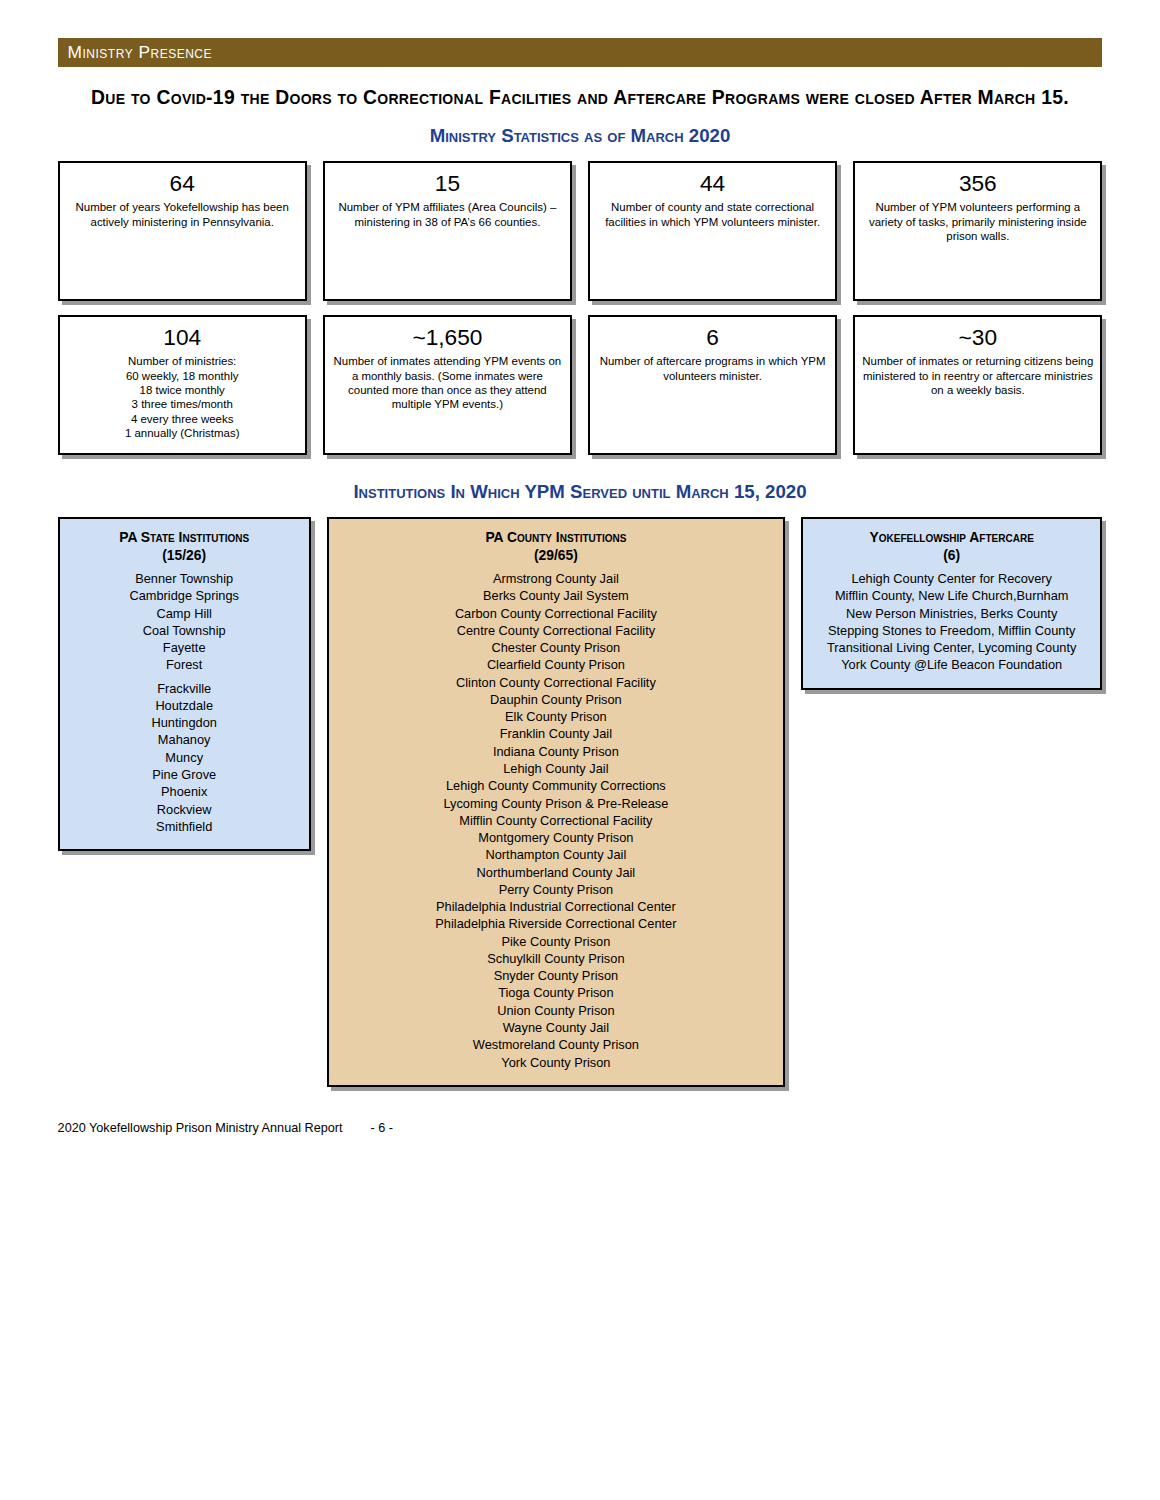Ministry Presence
Due to Covid-19 the Doors to Correctional Facilities and Aftercare Programs were closed After March 15.
Ministry Statistics as of March 2020
64
Number of years Yokefellowship has been actively ministering in Pennsylvania.
15
Number of YPM affiliates (Area Councils) – ministering in 38 of PA’s 66 counties.
44
Number of county and state correctional facilities in which YPM volunteers minister.
356
Number of YPM volunteers performing a variety of tasks, primarily ministering inside prison walls.
104
Number of ministries:
60 weekly, 18 monthly
18 twice monthly
3 three times/month
4 every three weeks
1 annually (Christmas)
~1,650
Number of inmates attending YPM events on a monthly basis. (Some inmates were counted more than once as they attend multiple YPM events.)
6
Number of aftercare programs in which YPM volunteers minister.
~30
Number of inmates or returning citizens being ministered to in reentry or aftercare ministries on a weekly basis.
Institutions In Which YPM Served until March 15, 2020
PA State Institutions(15/26)
Benner Township
Cambridge Springs
Camp Hill
Coal Township
Fayette
Forest
Frackville
Houtzdale
Huntingdon
Mahanoy
Muncy
Pine Grove
Phoenix
Rockview
Smithfield
PA County Institutions(29/65)
Armstrong County Jail
Berks County Jail System
Carbon County Correctional Facility
Centre County Correctional Facility
Chester County Prison
Clearfield County Prison
Clinton County Correctional Facility
Dauphin County Prison
Elk County Prison
Franklin County Jail
Indiana County Prison
Lehigh County Jail
Lehigh County Community Corrections
Lycoming County Prison & Pre-Release
Mifflin County Correctional Facility
Montgomery County Prison
Northampton County Jail
Northumberland County Jail
Perry County Prison
Philadelphia Industrial Correctional Center
Philadelphia Riverside Correctional Center
Pike County Prison
Schuylkill County Prison
Snyder County Prison
Tioga County Prison
Union County Prison
Wayne County Jail
Westmoreland County Prison
York County Prison
Yokefellowship Aftercare(6)
Lehigh County Center for Recovery
Mifflin County, New Life Church,Burnham
New Person Ministries, Berks County
Stepping Stones to Freedom, Mifflin County
Transitional Living Center, Lycoming County
York County @Life Beacon Foundation
2020 Yokefellowship Prison Ministry Annual Report - 6 -